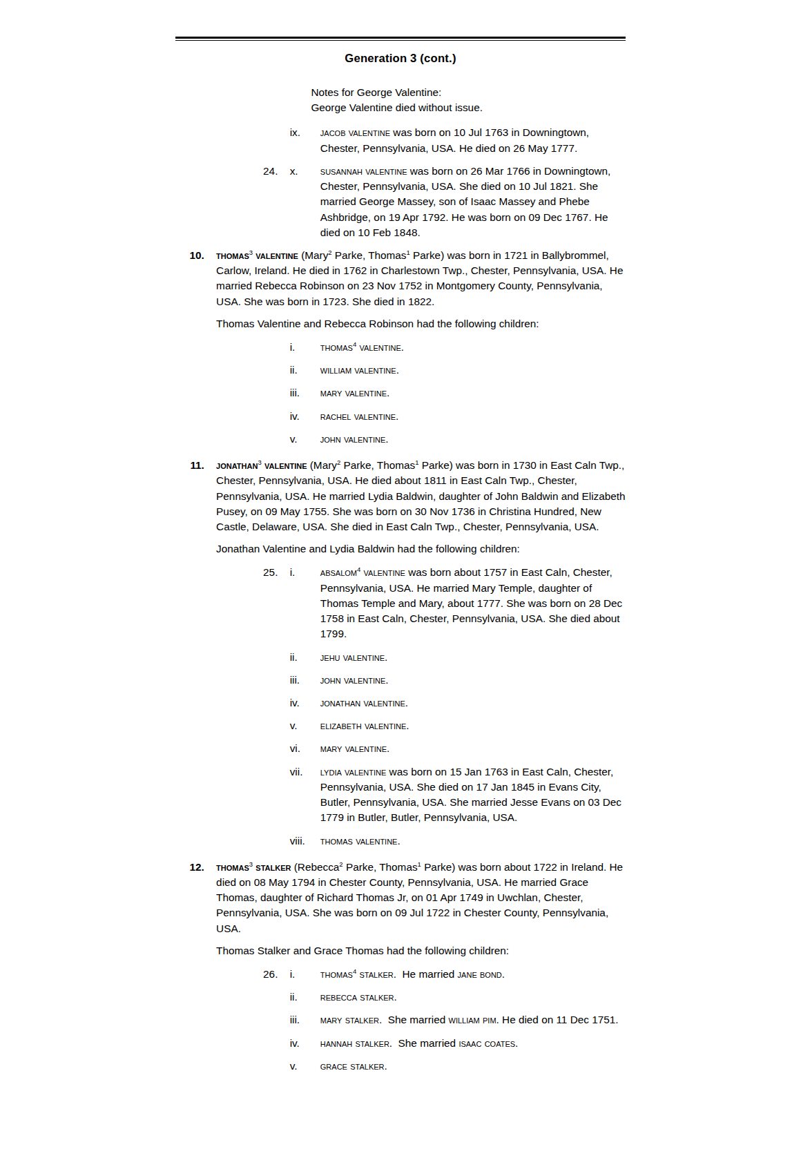Generation 3 (cont.)
Notes for George Valentine:
George Valentine died without issue.
ix.
Jacob Valentine was born on 10 Jul 1763 in Downingtown, Chester, Pennsylvania, USA. He died on 26 May 1777.
24.
x.
Susannah Valentine was born on 26 Mar 1766 in Downingtown, Chester, Pennsylvania, USA. She died on 10 Jul 1821. She married George Massey, son of Isaac Massey and Phebe Ashbridge, on 19 Apr 1792. He was born on 09 Dec 1767. He died on 10 Feb 1848.
10.
Thomas3 Valentine (Mary2 Parke, Thomas1 Parke) was born in 1721 in Ballybrommel, Carlow, Ireland. He died in 1762 in Charlestown Twp., Chester, Pennsylvania, USA. He married Rebecca Robinson on 23 Nov 1752 in Montgomery County, Pennsylvania, USA. She was born in 1723. She died in 1822.
Thomas Valentine and Rebecca Robinson had the following children:
i.
Thomas4 Valentine.
ii.
William Valentine.
iii.
Mary Valentine.
iv.
Rachel Valentine.
v.
John Valentine.
11.
Jonathan3 Valentine (Mary2 Parke, Thomas1 Parke) was born in 1730 in East Caln Twp., Chester, Pennsylvania, USA. He died about 1811 in East Caln Twp., Chester, Pennsylvania, USA. He married Lydia Baldwin, daughter of John Baldwin and Elizabeth Pusey, on 09 May 1755. She was born on 30 Nov 1736 in Christina Hundred, New Castle, Delaware, USA. She died in East Caln Twp., Chester, Pennsylvania, USA.
Jonathan Valentine and Lydia Baldwin had the following children:
25.
i.
Absalom4 Valentine was born about 1757 in East Caln, Chester, Pennsylvania, USA. He married Mary Temple, daughter of Thomas Temple and Mary, about 1777. She was born on 28 Dec 1758 in East Caln, Chester, Pennsylvania, USA. She died about 1799.
ii.
Jehu Valentine.
iii.
John Valentine.
iv.
Jonathan Valentine.
v.
Elizabeth Valentine.
vi.
Mary Valentine.
vii.
Lydia Valentine was born on 15 Jan 1763 in East Caln, Chester, Pennsylvania, USA. She died on 17 Jan 1845 in Evans City, Butler, Pennsylvania, USA. She married Jesse Evans on 03 Dec 1779 in Butler, Butler, Pennsylvania, USA.
viii.
Thomas Valentine.
12.
Thomas3 Stalker (Rebecca2 Parke, Thomas1 Parke) was born about 1722 in Ireland. He died on 08 May 1794 in Chester County, Pennsylvania, USA. He married Grace Thomas, daughter of Richard Thomas Jr, on 01 Apr 1749 in Uwchlan, Chester, Pennsylvania, USA. She was born on 09 Jul 1722 in Chester County, Pennsylvania, USA.
Thomas Stalker and Grace Thomas had the following children:
26.
i.
Thomas4 Stalker. He married Jane Bond.
ii.
Rebecca Stalker.
iii.
Mary Stalker. She married William Pim. He died on 11 Dec 1751.
iv.
Hannah Stalker. She married Isaac Coates.
v.
Grace Stalker.